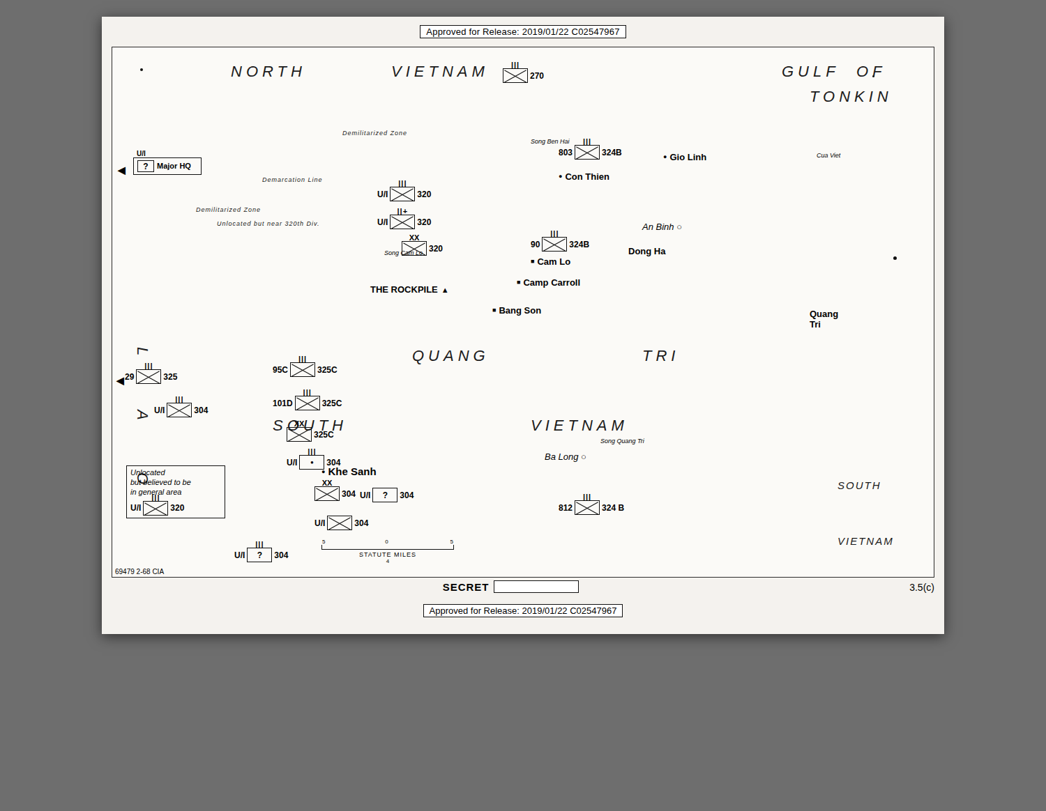Approved for Release: 2019/01/22 C02547967
NORTH
VIETNAM
GULF OF
TONKIN
L
A
O
QUANG
TRI
SOUTH
VIETNAM
SOUTH
VIETNAM
Demilitarized Zone
Demarcation Line
Demilitarized Zone
Song Ben Hai
Song Cam Lo
Song Quang Tri
Cua Viet
Gio Linh
Con Thien
An Binh ○
Dong Ha
Cam Lo
Camp Carroll
Bang Son
THE ROCKPILE
Quang
Tri
Ba Long ○
Khe Sanh
|||
270
803
|||
324B
◀
Major HQ
U/I
U/I
|||
320
U/I
||+
320
XX
320
Unlocated but near 320th Div.
90
|||
324B
◀
29
|||
325
U/I
|||
304
95C
|||
325C
101D
|||
325C
XX
325C
U/I
|||
304
XX
304
U/I
304
U/I
304
U/I
|||
304
812
|||
324 B
Unlocated
but believed to be
in general area
U/I
|||
320
5 0 5
STATUTE MILES
4
69479 2-68 CIA
SECRET
3.5(c)
Approved for Release: 2019/01/22 C02547967